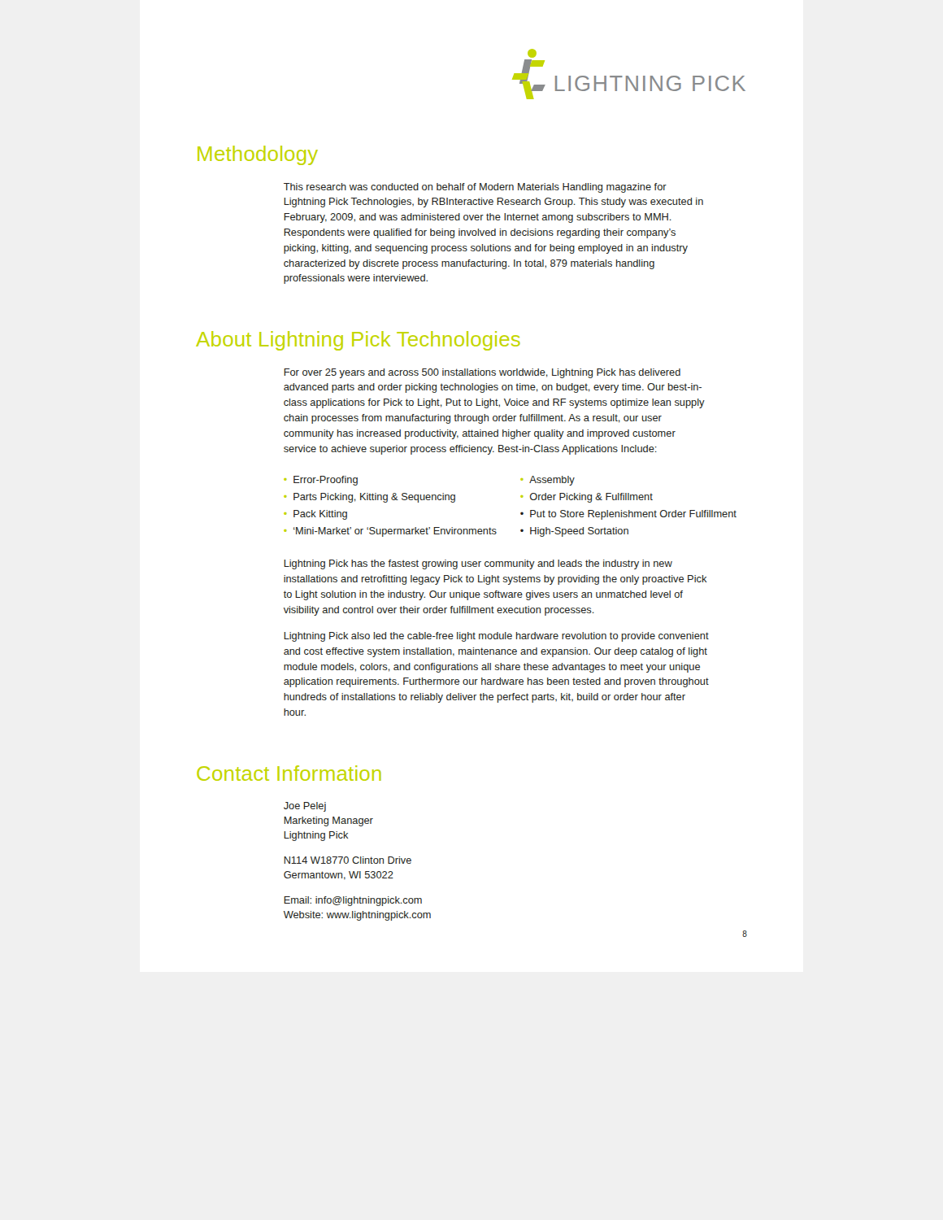LIGHTNING PICK
Methodology
This research was conducted on behalf of Modern Materials Handling magazine for Lightning Pick Technologies, by RBInteractive Research Group. This study was executed in February, 2009, and was administered over the Internet among subscribers to MMH. Respondents were qualified for being involved in decisions regarding their company’s picking, kitting, and sequencing process solutions and for being employed in an industry characterized by discrete process manufacturing. In total, 879 materials handling professionals were interviewed.
About Lightning Pick Technologies
For over 25 years and across 500 installations worldwide, Lightning Pick has delivered advanced parts and order picking technologies on time, on budget, every time. Our best-in-class applications for Pick to Light, Put to Light, Voice and RF systems optimize lean supply chain processes from manufacturing through order fulfillment. As a result, our user community has increased productivity, attained higher quality and improved customer service to achieve superior process efficiency. Best-in-Class Applications Include:
Error-Proofing
Parts Picking, Kitting & Sequencing
Pack Kitting
‘Mini-Market’ or ‘Supermarket’ Environments
Assembly
Order Picking & Fulfillment
Put to Store Replenishment Order Fulfillment
High-Speed Sortation
Lightning Pick has the fastest growing user community and leads the industry in new installations and retrofitting legacy Pick to Light systems by providing the only proactive Pick to Light solution in the industry. Our unique software gives users an unmatched level of visibility and control over their order fulfillment execution processes.
Lightning Pick also led the cable-free light module hardware revolution to provide convenient and cost effective system installation, maintenance and expansion. Our deep catalog of light module models, colors, and configurations all share these advantages to meet your unique application requirements. Furthermore our hardware has been tested and proven throughout hundreds of installations to reliably deliver the perfect parts, kit, build or order hour after hour.
Contact Information
Joe Pelej
Marketing Manager
Lightning Pick
N114 W18770 Clinton Drive
Germantown, WI 53022
Email: info@lightningpick.com
Website: www.lightningpick.com
8